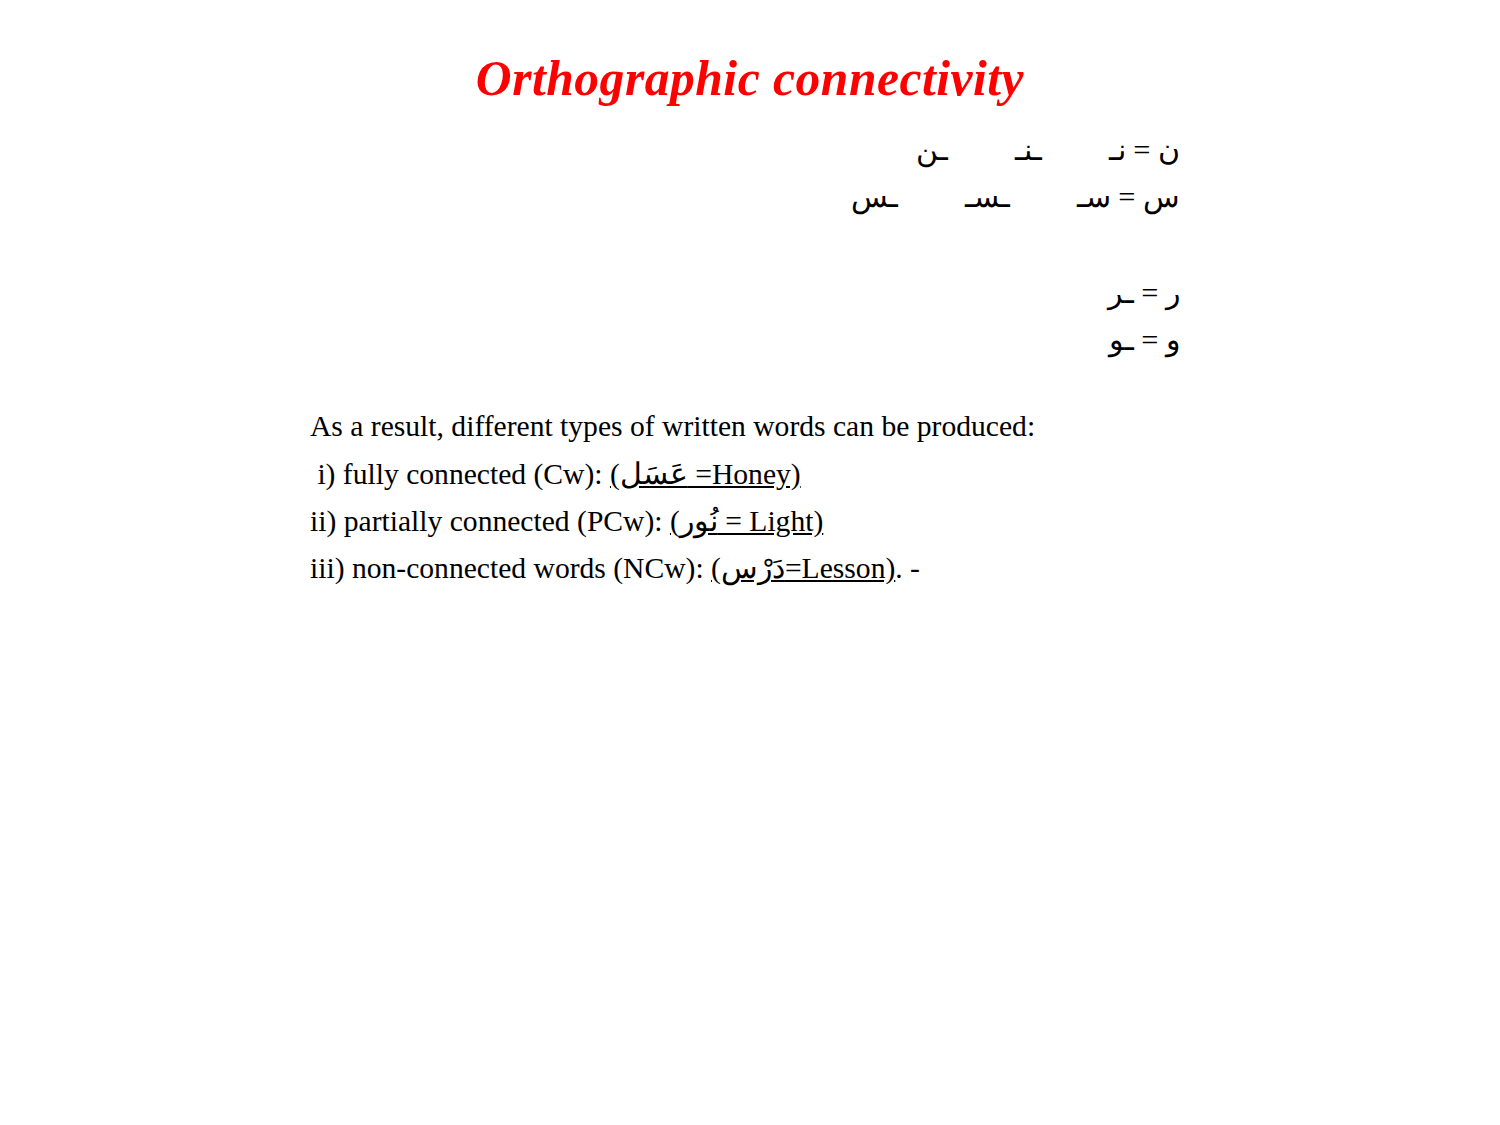Orthographic connectivity
ن = نـ ـنـ ـن
س = سـ ـسـ ـس
ر = ـر
و = ـو
As a result, different types of written words can be produced:
i) fully connected (Cw): (عَسَل =Honey)
ii) partially connected (PCw): (نُور = Light)
iii) non-connected words (NCw): (دَرْس=Lesson). -